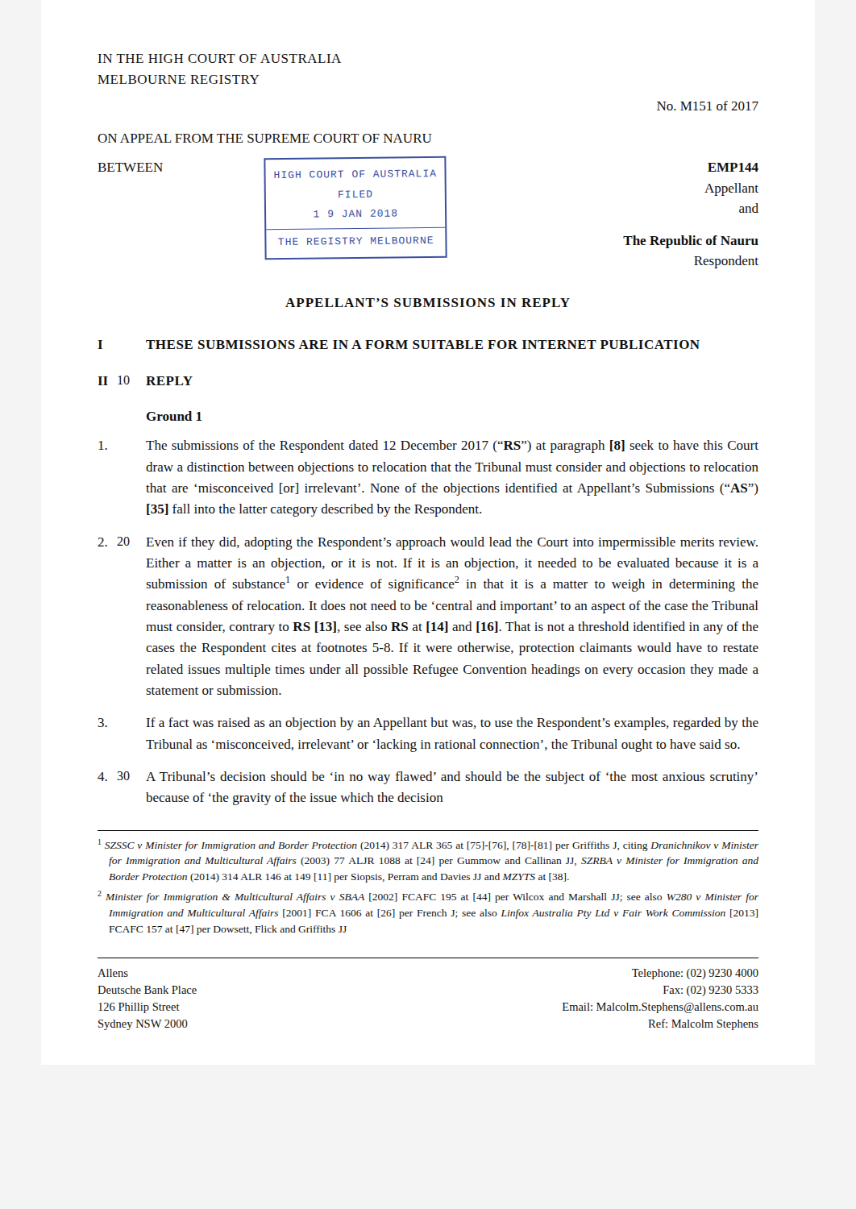IN THE HIGH COURT OF AUSTRALIA
MELBOURNE REGISTRY
No. M151 of 2017
ON APPEAL FROM THE SUPREME COURT OF NAURU
| BETWEEN | HIGH COURT OF AUSTRALIA FILED 1 9 JAN 2018 THE REGISTRY MELBOURNE | EMP144 Appellant and The Republic of Nauru Respondent |
APPELLANT’S SUBMISSIONS IN REPLY
I
THESE SUBMISSIONS ARE IN A FORM SUITABLE FOR INTERNET PUBLICATION
10
II
REPLY
Ground 1
1.
The submissions of the Respondent dated 12 December 2017 (“RS”) at paragraph [8] seek to have this Court draw a distinction between objections to relocation that the Tribunal must consider and objections to relocation that are ‘misconceived [or] irrelevant’. None of the objections identified at Appellant’s Submissions (“AS”) [35] fall into the latter category described by the Respondent.
20
2.
Even if they did, adopting the Respondent’s approach would lead the Court into impermissible merits review. Either a matter is an objection, or it is not. If it is an objection, it needed to be evaluated because it is a submission of substance1 or evidence of significance2 in that it is a matter to weigh in determining the reasonableness of relocation. It does not need to be ‘central and important’ to an aspect of the case the Tribunal must consider, contrary to RS [13], see also RS at [14] and [16]. That is not a threshold identified in any of the cases the Respondent cites at footnotes 5-8. If it were otherwise, protection claimants would have to restate related issues multiple times under all possible Refugee Convention headings on every occasion they made a statement or submission.
3.
If a fact was raised as an objection by an Appellant but was, to use the Respondent’s examples, regarded by the Tribunal as ‘misconceived, irrelevant’ or ‘lacking in rational connection’, the Tribunal ought to have said so.
30
4.
A Tribunal’s decision should be ‘in no way flawed’ and should be the subject of ‘the most anxious scrutiny’ because of ‘the gravity of the issue which the decision
1 SZSSC v Minister for Immigration and Border Protection (2014) 317 ALR 365 at [75]-[76], [78]-[81] per Griffiths J, citing Dranichnikov v Minister for Immigration and Multicultural Affairs (2003) 77 ALJR 1088 at [24] per Gummow and Callinan JJ, SZRBA v Minister for Immigration and Border Protection (2014) 314 ALR 146 at 149 [11] per Siopsis, Perram and Davies JJ and MZYTS at [38].
2 Minister for Immigration & Multicultural Affairs v SBAA [2002] FCAFC 195 at [44] per Wilcox and Marshall JJ; see also W280 v Minister for Immigration and Multicultural Affairs [2001] FCA 1606 at [26] per French J; see also Linfox Australia Pty Ltd v Fair Work Commission [2013] FCAFC 157 at [47] per Dowsett, Flick and Griffiths JJ
Allens
Deutsche Bank Place
126 Phillip Street
Sydney NSW 2000
Telephone: (02) 9230 4000
Fax: (02) 9230 5333
Email: Malcolm.Stephens@allens.com.au
Ref: Malcolm Stephens